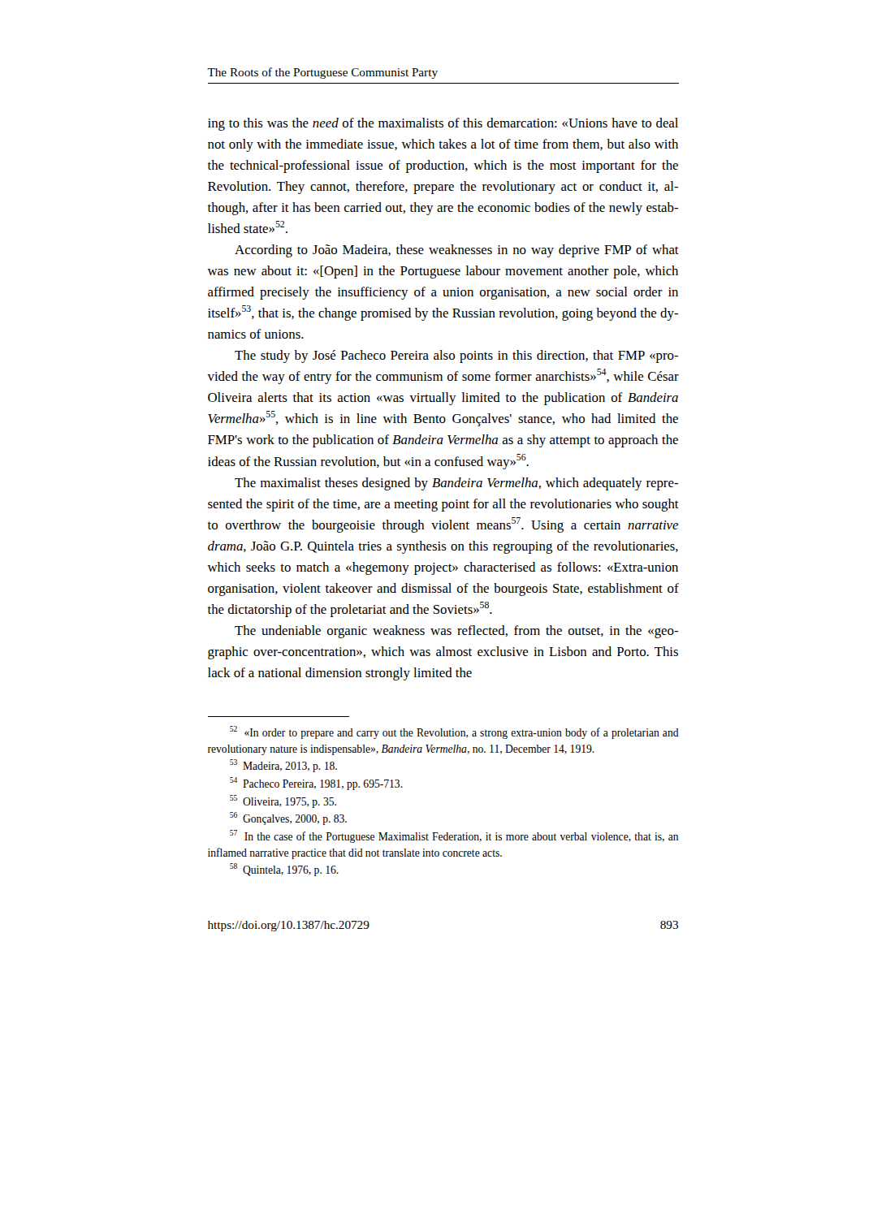The Roots of the Portuguese Communist Party
ing to this was the need of the maximalists of this demarcation: «Unions have to deal not only with the immediate issue, which takes a lot of time from them, but also with the technical-professional issue of production, which is the most important for the Revolution. They cannot, therefore, prepare the revolutionary act or conduct it, although, after it has been carried out, they are the economic bodies of the newly established state»52.
According to João Madeira, these weaknesses in no way deprive FMP of what was new about it: «[Open] in the Portuguese labour movement another pole, which affirmed precisely the insufficiency of a union organisation, a new social order in itself»53, that is, the change promised by the Russian revolution, going beyond the dynamics of unions.
The study by José Pacheco Pereira also points in this direction, that FMP «provided the way of entry for the communism of some former anarchists»54, while César Oliveira alerts that its action «was virtually limited to the publication of Bandeira Vermelha»55, which is in line with Bento Gonçalves' stance, who had limited the FMP's work to the publication of Bandeira Vermelha as a shy attempt to approach the ideas of the Russian revolution, but «in a confused way»56.
The maximalist theses designed by Bandeira Vermelha, which adequately represented the spirit of the time, are a meeting point for all the revolutionaries who sought to overthrow the bourgeoisie through violent means57. Using a certain narrative drama, João G.P. Quintela tries a synthesis on this regrouping of the revolutionaries, which seeks to match a «hegemony project» characterised as follows: «Extra-union organisation, violent takeover and dismissal of the bourgeois State, establishment of the dictatorship of the proletariat and the Soviets»58.
The undeniable organic weakness was reflected, from the outset, in the «geographic over-concentration», which was almost exclusive in Lisbon and Porto. This lack of a national dimension strongly limited the
52 «In order to prepare and carry out the Revolution, a strong extra-union body of a proletarian and revolutionary nature is indispensable», Bandeira Vermelha, no. 11, December 14, 1919.
53 Madeira, 2013, p. 18.
54 Pacheco Pereira, 1981, pp. 695-713.
55 Oliveira, 1975, p. 35.
56 Gonçalves, 2000, p. 83.
57 In the case of the Portuguese Maximalist Federation, it is more about verbal violence, that is, an inflamed narrative practice that did not translate into concrete acts.
58 Quintela, 1976, p. 16.
https://doi.org/10.1387/hc.20729 893